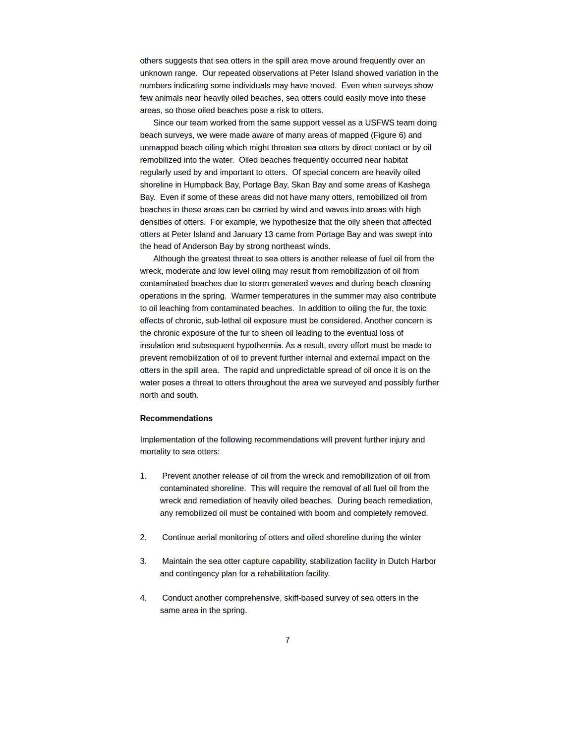others suggests that sea otters in the spill area move around frequently over an unknown range. Our repeated observations at Peter Island showed variation in the numbers indicating some individuals may have moved. Even when surveys show few animals near heavily oiled beaches, sea otters could easily move into these areas, so those oiled beaches pose a risk to otters.
Since our team worked from the same support vessel as a USFWS team doing beach surveys, we were made aware of many areas of mapped (Figure 6) and unmapped beach oiling which might threaten sea otters by direct contact or by oil remobilized into the water. Oiled beaches frequently occurred near habitat regularly used by and important to otters. Of special concern are heavily oiled shoreline in Humpback Bay, Portage Bay, Skan Bay and some areas of Kashega Bay. Even if some of these areas did not have many otters, remobilized oil from beaches in these areas can be carried by wind and waves into areas with high densities of otters. For example, we hypothesize that the oily sheen that affected otters at Peter Island and January 13 came from Portage Bay and was swept into the head of Anderson Bay by strong northeast winds.
Although the greatest threat to sea otters is another release of fuel oil from the wreck, moderate and low level oiling may result from remobilization of oil from contaminated beaches due to storm generated waves and during beach cleaning operations in the spring. Warmer temperatures in the summer may also contribute to oil leaching from contaminated beaches. In addition to oiling the fur, the toxic effects of chronic, sub-lethal oil exposure must be considered. Another concern is the chronic exposure of the fur to sheen oil leading to the eventual loss of insulation and subsequent hypothermia. As a result, every effort must be made to prevent remobilization of oil to prevent further internal and external impact on the otters in the spill area. The rapid and unpredictable spread of oil once it is on the water poses a threat to otters throughout the area we surveyed and possibly further north and south.
Recommendations
Implementation of the following recommendations will prevent further injury and mortality to sea otters:
1. Prevent another release of oil from the wreck and remobilization of oil from contaminated shoreline. This will require the removal of all fuel oil from the wreck and remediation of heavily oiled beaches. During beach remediation, any remobilized oil must be contained with boom and completely removed.
2. Continue aerial monitoring of otters and oiled shoreline during the winter
3. Maintain the sea otter capture capability, stabilization facility in Dutch Harbor and contingency plan for a rehabilitation facility.
4. Conduct another comprehensive, skiff-based survey of sea otters in the same area in the spring.
7